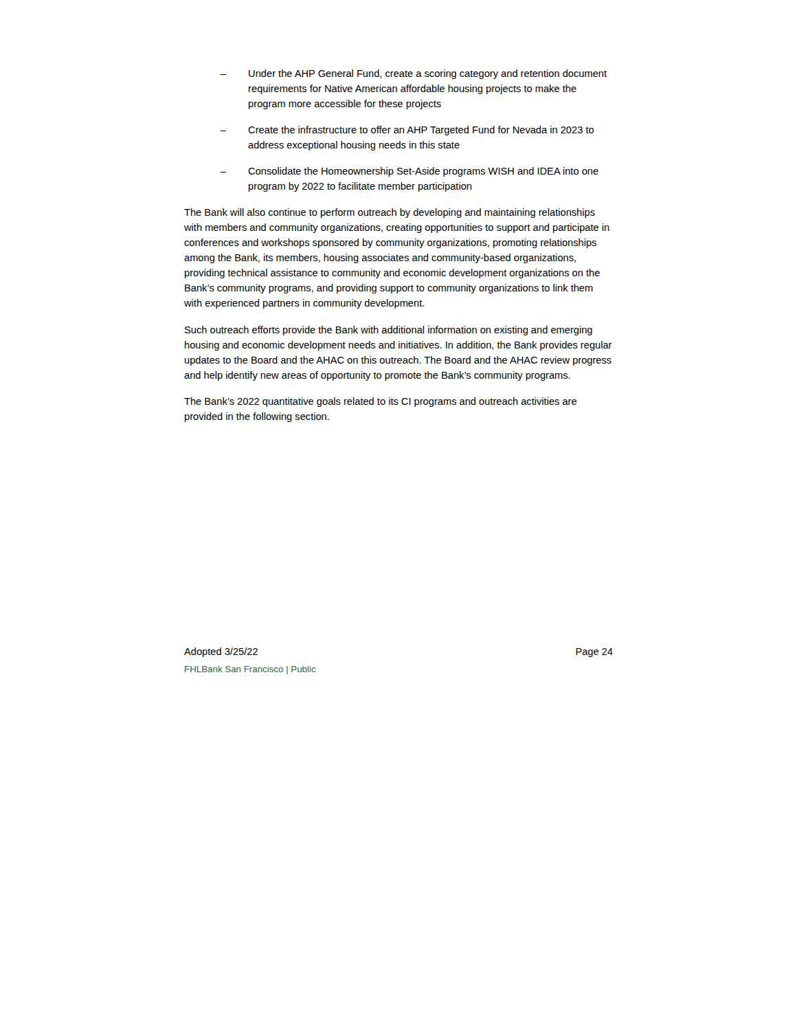Under the AHP General Fund, create a scoring category and retention document requirements for Native American affordable housing projects to make the program more accessible for these projects
Create the infrastructure to offer an AHP Targeted Fund for Nevada in 2023 to address exceptional housing needs in this state
Consolidate the Homeownership Set-Aside programs WISH and IDEA into one program by 2022 to facilitate member participation
The Bank will also continue to perform outreach by developing and maintaining relationships with members and community organizations, creating opportunities to support and participate in conferences and workshops sponsored by community organizations, promoting relationships among the Bank, its members, housing associates and community-based organizations, providing technical assistance to community and economic development organizations on the Bank’s community programs, and providing support to community organizations to link them with experienced partners in community development.
Such outreach efforts provide the Bank with additional information on existing and emerging housing and economic development needs and initiatives. In addition, the Bank provides regular updates to the Board and the AHAC on this outreach. The Board and the AHAC review progress and help identify new areas of opportunity to promote the Bank’s community programs.
The Bank’s 2022 quantitative goals related to its CI programs and outreach activities are provided in the following section.
Adopted 3/25/22 Page 24
FHLBank San Francisco | Public